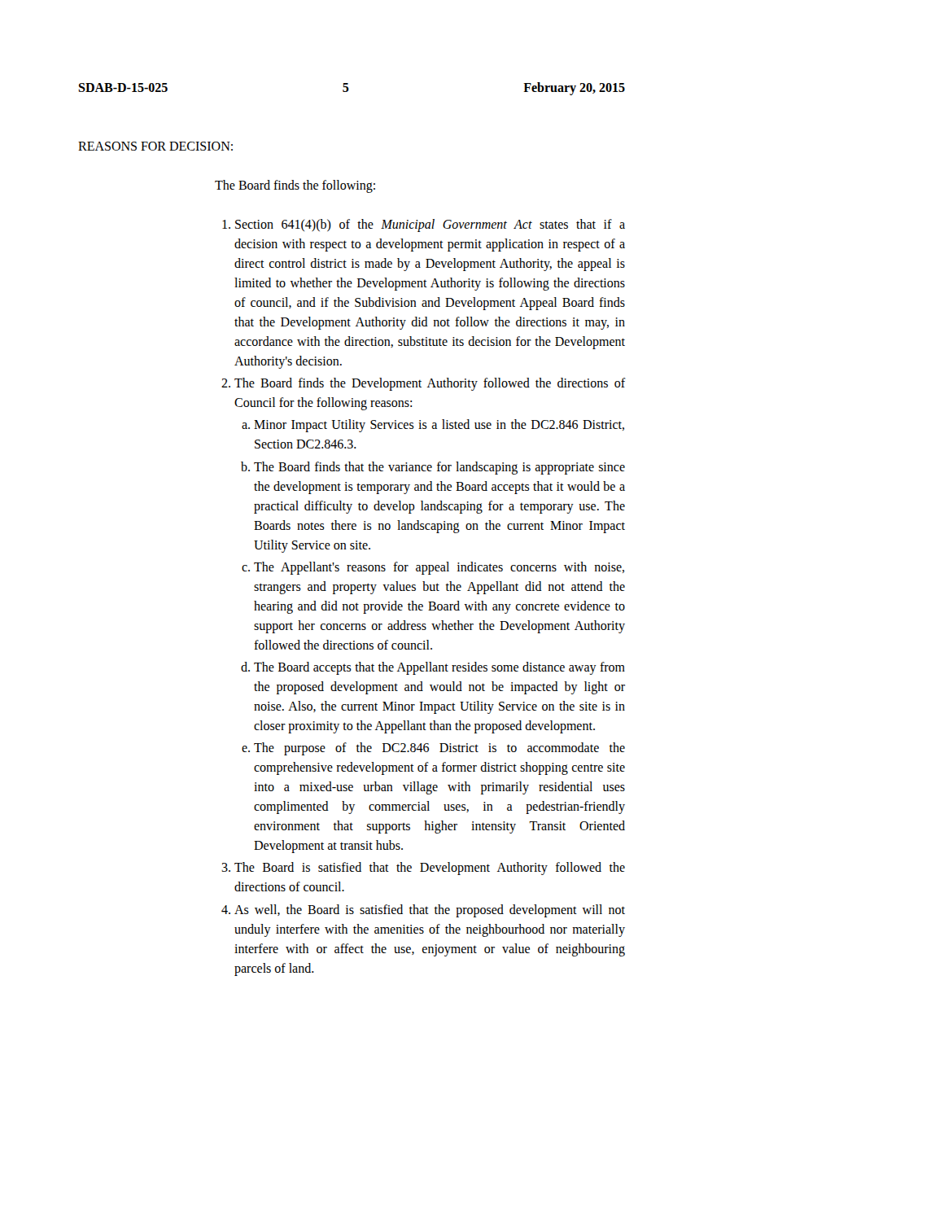SDAB-D-15-025 5 February 20, 2015
REASONS FOR DECISION:
The Board finds the following:
Section 641(4)(b) of the Municipal Government Act states that if a decision with respect to a development permit application in respect of a direct control district is made by a Development Authority, the appeal is limited to whether the Development Authority is following the directions of council, and if the Subdivision and Development Appeal Board finds that the Development Authority did not follow the directions it may, in accordance with the direction, substitute its decision for the Development Authority's decision.
The Board finds the Development Authority followed the directions of Council for the following reasons:
Minor Impact Utility Services is a listed use in the DC2.846 District, Section DC2.846.3.
The Board finds that the variance for landscaping is appropriate since the development is temporary and the Board accepts that it would be a practical difficulty to develop landscaping for a temporary use. The Boards notes there is no landscaping on the current Minor Impact Utility Service on site.
The Appellant's reasons for appeal indicates concerns with noise, strangers and property values but the Appellant did not attend the hearing and did not provide the Board with any concrete evidence to support her concerns or address whether the Development Authority followed the directions of council.
The Board accepts that the Appellant resides some distance away from the proposed development and would not be impacted by light or noise. Also, the current Minor Impact Utility Service on the site is in closer proximity to the Appellant than the proposed development.
The purpose of the DC2.846 District is to accommodate the comprehensive redevelopment of a former district shopping centre site into a mixed-use urban village with primarily residential uses complimented by commercial uses, in a pedestrian-friendly environment that supports higher intensity Transit Oriented Development at transit hubs.
The Board is satisfied that the Development Authority followed the directions of council.
As well, the Board is satisfied that the proposed development will not unduly interfere with the amenities of the neighbourhood nor materially interfere with or affect the use, enjoyment or value of neighbouring parcels of land.